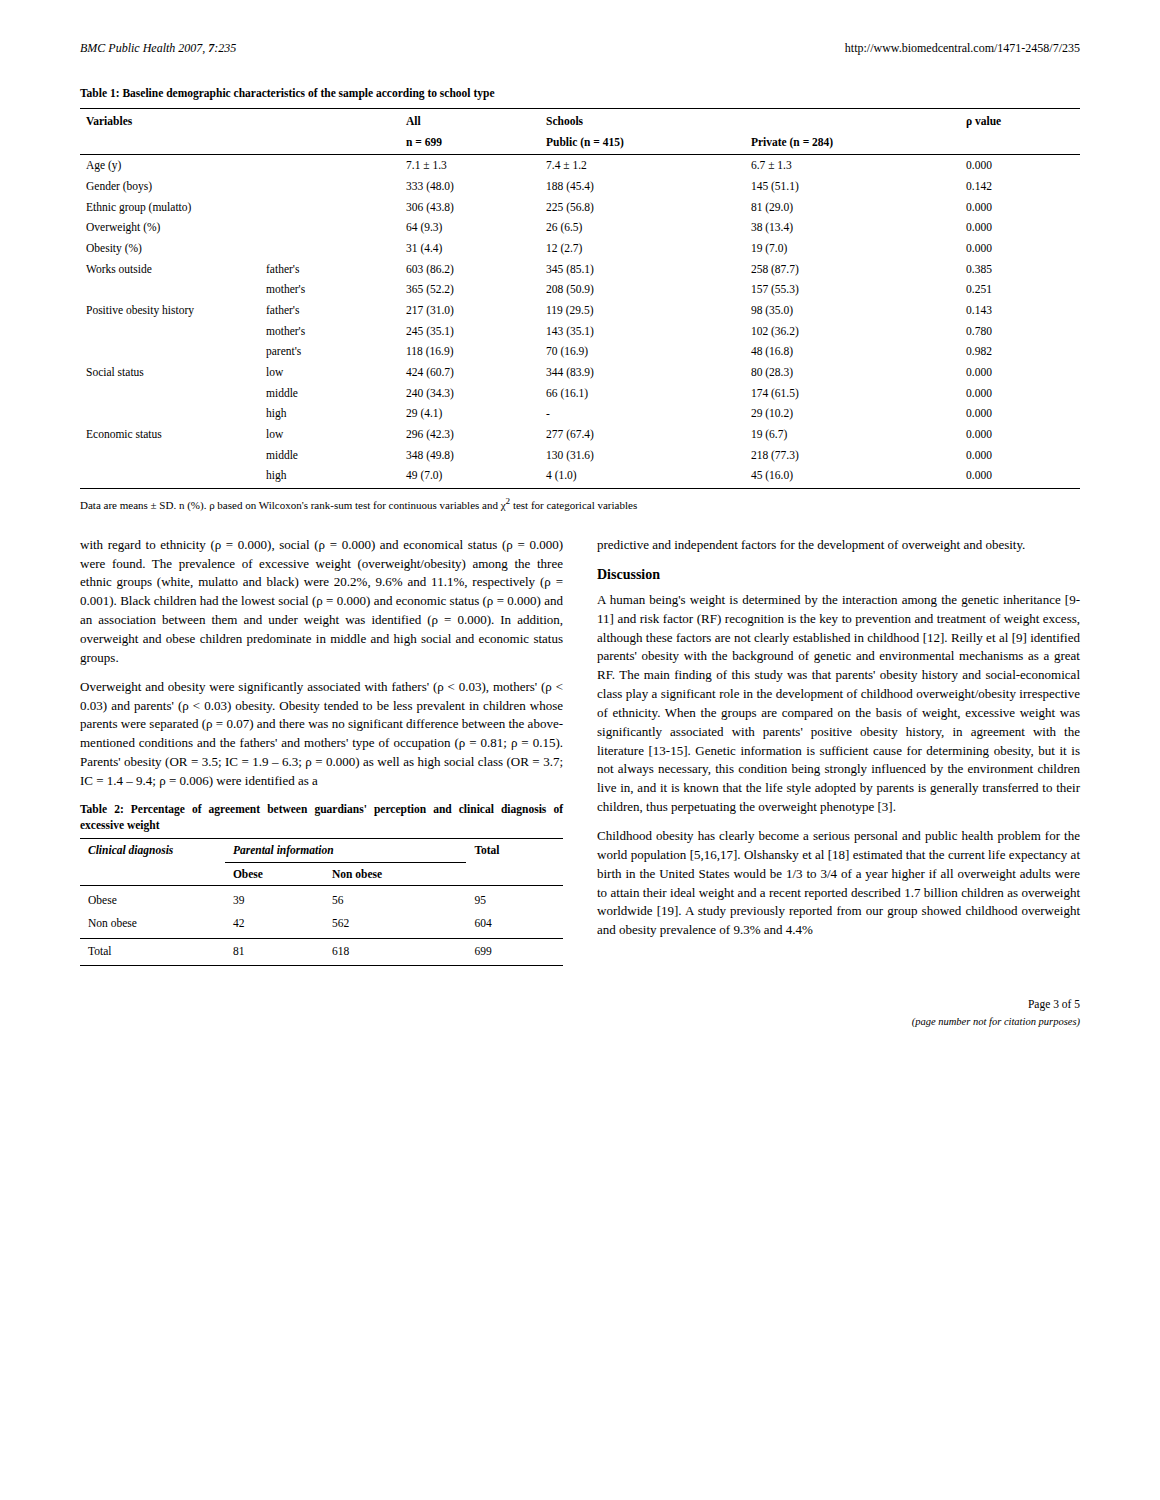BMC Public Health 2007, 7:235
http://www.biomedcentral.com/1471-2458/7/235
Table 1: Baseline demographic characteristics of the sample according to school type
| Variables | | All | Schools | ρ value |
| --- | --- | --- | --- | --- |
| | | n = 699 | Public (n = 415) | Private (n = 284) | |
| Age (y) | | 7.1 ± 1.3 | 7.4 ± 1.2 | 6.7 ± 1.3 | 0.000 |
| Gender (boys) | | 333 (48.0) | 188 (45.4) | 145 (51.1) | 0.142 |
| Ethnic group (mulatto) | | 306 (43.8) | 225 (56.8) | 81 (29.0) | 0.000 |
| Overweight (%) | | 64 (9.3) | 26 (6.5) | 38 (13.4) | 0.000 |
| Obesity (%) | | 31 (4.4) | 12 (2.7) | 19 (7.0) | 0.000 |
| Works outside | father's | 603 (86.2) | 345 (85.1) | 258 (87.7) | 0.385 |
| | mother's | 365 (52.2) | 208 (50.9) | 157 (55.3) | 0.251 |
| Positive obesity history | father's | 217 (31.0) | 119 (29.5) | 98 (35.0) | 0.143 |
| | mother's | 245 (35.1) | 143 (35.1) | 102 (36.2) | 0.780 |
| | parent's | 118 (16.9) | 70 (16.9) | 48 (16.8) | 0.982 |
| Social status | low | 424 (60.7) | 344 (83.9) | 80 (28.3) | 0.000 |
| | middle | 240 (34.3) | 66 (16.1) | 174 (61.5) | 0.000 |
| | high | 29 (4.1) | - | 29 (10.2) | 0.000 |
| Economic status | low | 296 (42.3) | 277 (67.4) | 19 (6.7) | 0.000 |
| | middle | 348 (49.8) | 130 (31.6) | 218 (77.3) | 0.000 |
| | high | 49 (7.0) | 4 (1.0) | 45 (16.0) | 0.000 |
Data are means ± SD. n (%). ρ based on Wilcoxon's rank-sum test for continuous variables and χ2 test for categorical variables
with regard to ethnicity (ρ = 0.000), social (ρ = 0.000) and economical status (ρ = 0.000) were found. The prevalence of excessive weight (overweight/obesity) among the three ethnic groups (white, mulatto and black) were 20.2%, 9.6% and 11.1%, respectively (ρ = 0.001). Black children had the lowest social (ρ = 0.000) and economic status (ρ = 0.000) and an association between them and under weight was identified (ρ = 0.000). In addition, overweight and obese children predominate in middle and high social and economic status groups.
Overweight and obesity were significantly associated with fathers' (ρ < 0.03), mothers' (ρ < 0.03) and parents' (ρ < 0.03) obesity. Obesity tended to be less prevalent in children whose parents were separated (ρ = 0.07) and there was no significant difference between the above-mentioned conditions and the fathers' and mothers' type of occupation (ρ = 0.81; ρ = 0.15). Parents' obesity (OR = 3.5; IC = 1.9 – 6.3; ρ = 0.000) as well as high social class (OR = 3.7; IC = 1.4 – 9.4; ρ = 0.006) were identified as a
Table 2: Percentage of agreement between guardians' perception and clinical diagnosis of excessive weight
| Clinical diagnosis | Parental information | Total |
| --- | --- | --- |
| | Obese | Non obese | |
| Obese | 39 | 56 | 95 |
| Non obese | 42 | 562 | 604 |
| Total | 81 | 618 | 699 |
predictive and independent factors for the development of overweight and obesity.
Discussion
A human being's weight is determined by the interaction among the genetic inheritance [9-11] and risk factor (RF) recognition is the key to prevention and treatment of weight excess, although these factors are not clearly established in childhood [12]. Reilly et al [9] identified parents' obesity with the background of genetic and environmental mechanisms as a great RF. The main finding of this study was that parents' obesity history and social-economical class play a significant role in the development of childhood overweight/obesity irrespective of ethnicity. When the groups are compared on the basis of weight, excessive weight was significantly associated with parents' positive obesity history, in agreement with the literature [13-15]. Genetic information is sufficient cause for determining obesity, but it is not always necessary, this condition being strongly influenced by the environment children live in, and it is known that the life style adopted by parents is generally transferred to their children, thus perpetuating the overweight phenotype [3].
Childhood obesity has clearly become a serious personal and public health problem for the world population [5,16,17]. Olshansky et al [18] estimated that the current life expectancy at birth in the United States would be 1/3 to 3/4 of a year higher if all overweight adults were to attain their ideal weight and a recent reported described 1.7 billion children as overweight worldwide [19]. A study previously reported from our group showed childhood overweight and obesity prevalence of 9.3% and 4.4%
Page 3 of 5
(page number not for citation purposes)